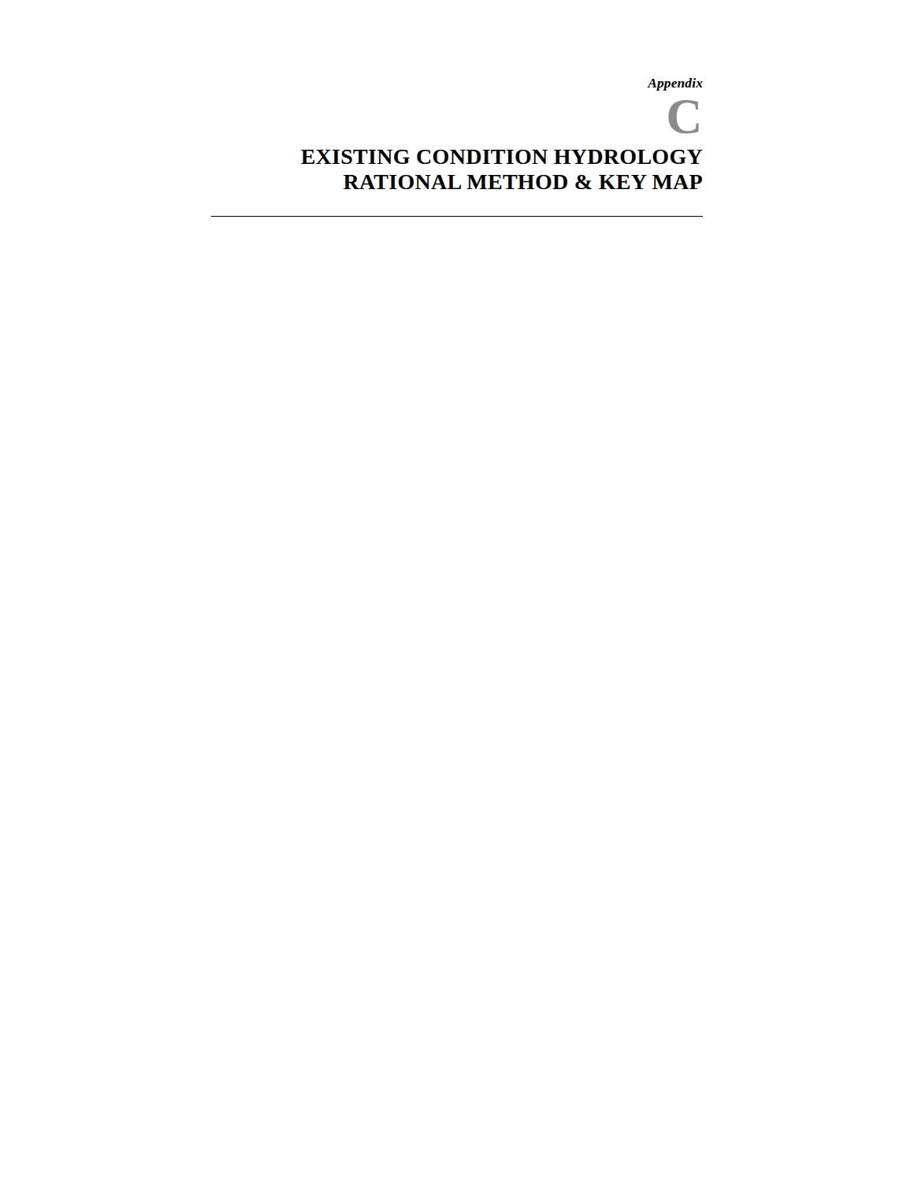Appendix
C
EXISTING CONDITION HYDROLOGY
RATIONAL METHOD & KEY MAP